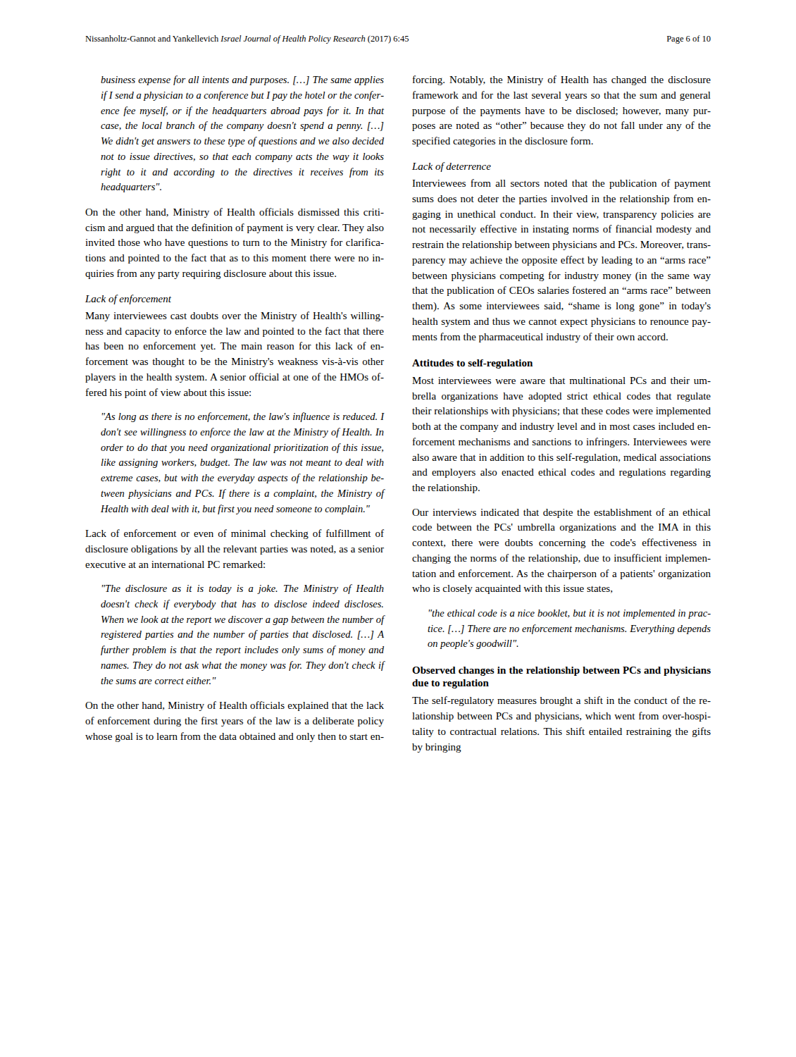Nissanholtz-Gannot and Yankellevich Israel Journal of Health Policy Research (2017) 6:45
Page 6 of 10
business expense for all intents and purposes. […] The same applies if I send a physician to a conference but I pay the hotel or the conference fee myself, or if the headquarters abroad pays for it. In that case, the local branch of the company doesn't spend a penny. […] We didn't get answers to these type of questions and we also decided not to issue directives, so that each company acts the way it looks right to it and according to the directives it receives from its headquarters".
On the other hand, Ministry of Health officials dismissed this criticism and argued that the definition of payment is very clear. They also invited those who have questions to turn to the Ministry for clarifications and pointed to the fact that as to this moment there were no inquiries from any party requiring disclosure about this issue.
Lack of enforcement
Many interviewees cast doubts over the Ministry of Health's willingness and capacity to enforce the law and pointed to the fact that there has been no enforcement yet. The main reason for this lack of enforcement was thought to be the Ministry's weakness vis-à-vis other players in the health system. A senior official at one of the HMOs offered his point of view about this issue:
"As long as there is no enforcement, the law's influence is reduced. I don't see willingness to enforce the law at the Ministry of Health. In order to do that you need organizational prioritization of this issue, like assigning workers, budget. The law was not meant to deal with extreme cases, but with the everyday aspects of the relationship between physicians and PCs. If there is a complaint, the Ministry of Health with deal with it, but first you need someone to complain."
Lack of enforcement or even of minimal checking of fulfillment of disclosure obligations by all the relevant parties was noted, as a senior executive at an international PC remarked:
"The disclosure as it is today is a joke. The Ministry of Health doesn't check if everybody that has to disclose indeed discloses. When we look at the report we discover a gap between the number of registered parties and the number of parties that disclosed. […] A further problem is that the report includes only sums of money and names. They do not ask what the money was for. They don't check if the sums are correct either."
On the other hand, Ministry of Health officials explained that the lack of enforcement during the first years of the law is a deliberate policy whose goal is to learn from the data obtained and only then to start enforcing. Notably, the Ministry of Health has changed the disclosure framework and for the last several years so that the sum and general purpose of the payments have to be disclosed; however, many purposes are noted as “other” because they do not fall under any of the specified categories in the disclosure form.
Lack of deterrence
Interviewees from all sectors noted that the publication of payment sums does not deter the parties involved in the relationship from engaging in unethical conduct. In their view, transparency policies are not necessarily effective in instating norms of financial modesty and restrain the relationship between physicians and PCs. Moreover, transparency may achieve the opposite effect by leading to an “arms race” between physicians competing for industry money (in the same way that the publication of CEOs salaries fostered an “arms race” between them). As some interviewees said, “shame is long gone” in today's health system and thus we cannot expect physicians to renounce payments from the pharmaceutical industry of their own accord.
Attitudes to self-regulation
Most interviewees were aware that multinational PCs and their umbrella organizations have adopted strict ethical codes that regulate their relationships with physicians; that these codes were implemented both at the company and industry level and in most cases included enforcement mechanisms and sanctions to infringers. Interviewees were also aware that in addition to this self-regulation, medical associations and employers also enacted ethical codes and regulations regarding the relationship.
Our interviews indicated that despite the establishment of an ethical code between the PCs' umbrella organizations and the IMA in this context, there were doubts concerning the code's effectiveness in changing the norms of the relationship, due to insufficient implementation and enforcement. As the chairperson of a patients' organization who is closely acquainted with this issue states,
"the ethical code is a nice booklet, but it is not implemented in practice. […] There are no enforcement mechanisms. Everything depends on people's goodwill".
Observed changes in the relationship between PCs and physicians due to regulation
The self-regulatory measures brought a shift in the conduct of the relationship between PCs and physicians, which went from over-hospitality to contractual relations. This shift entailed restraining the gifts by bringing